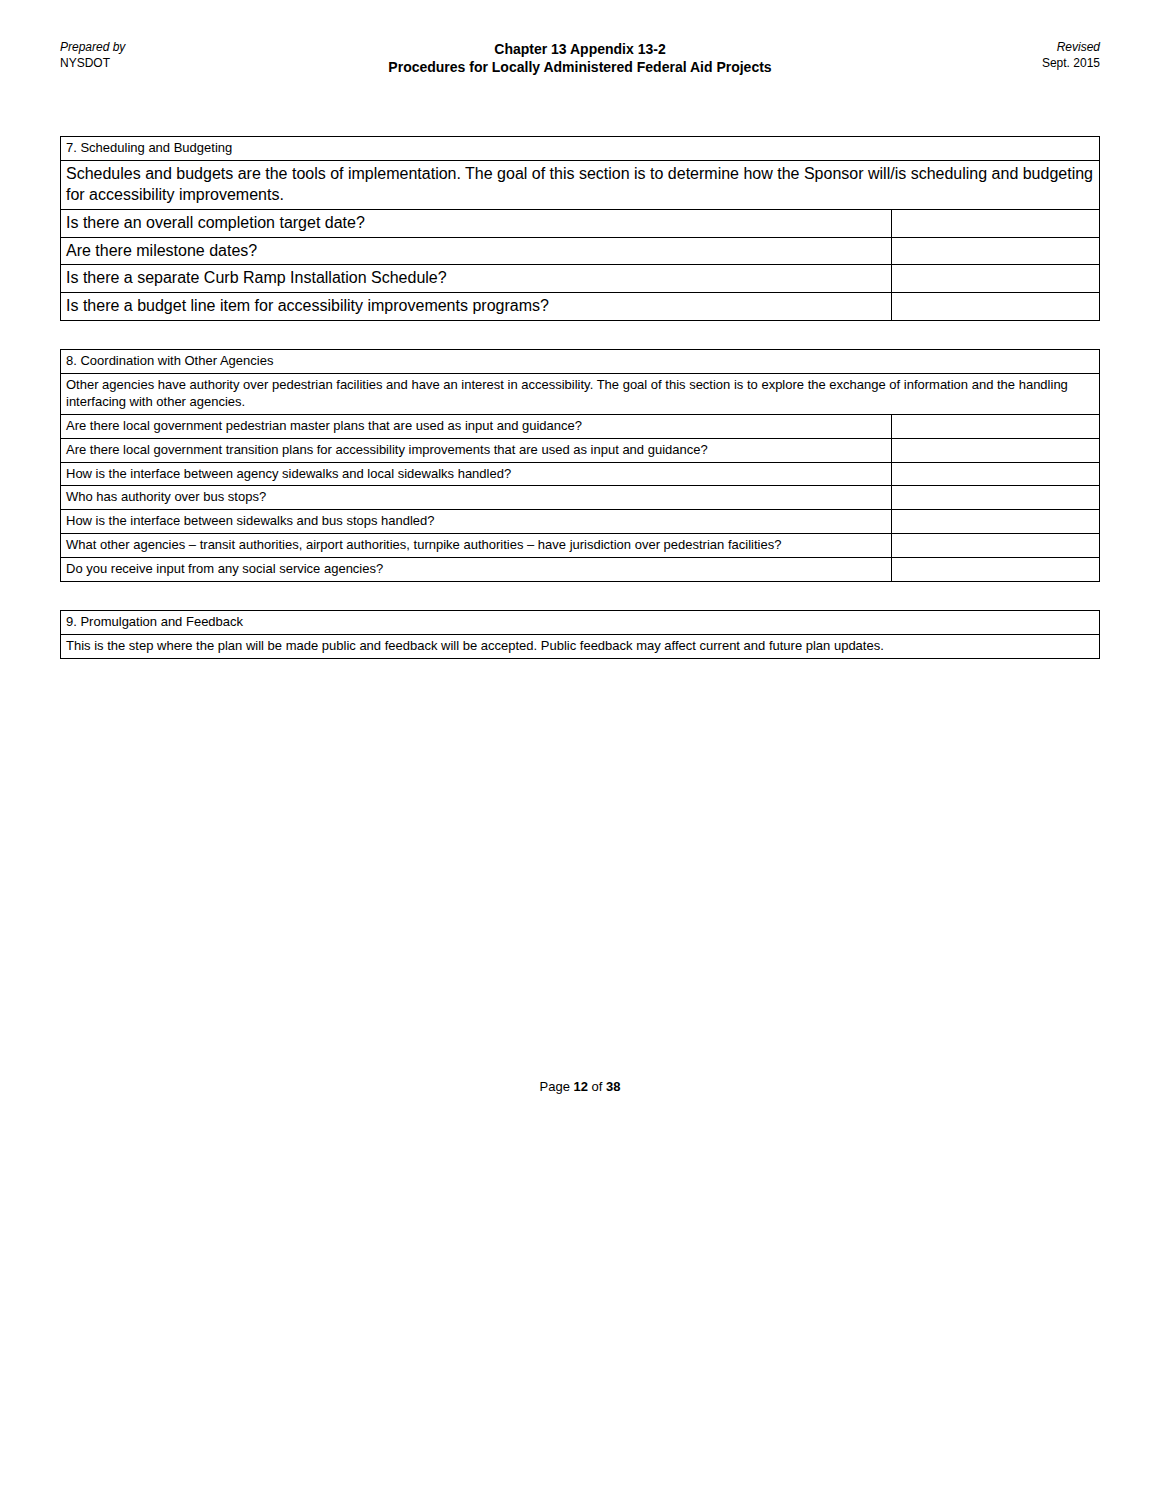Prepared by
NYSDOT
Chapter 13 Appendix 13-2
Procedures for Locally Administered Federal Aid Projects
Revised
Sept. 2015
| 7. Scheduling and Budgeting |
| Schedules and budgets are the tools of implementation. The goal of this section is to determine how the Sponsor will/is scheduling and budgeting for accessibility improvements. |
| Is there an overall completion target date? | |
| Are there milestone dates? | |
| Is there a separate Curb Ramp Installation Schedule? | |
| Is there a budget line item for accessibility improvements programs? | |
| 8. Coordination with Other Agencies |
| Other agencies have authority over pedestrian facilities and have an interest in accessibility. The goal of this section is to explore the exchange of information and the handling interfacing with other agencies. |
| Are there local government pedestrian master plans that are used as input and guidance? | |
| Are there local government transition plans for accessibility improvements that are used as input and guidance? | |
| How is the interface between agency sidewalks and local sidewalks handled? | |
| Who has authority over bus stops? | |
| How is the interface between sidewalks and bus stops handled? | |
| What other agencies – transit authorities, airport authorities, turnpike authorities – have jurisdiction over pedestrian facilities? | |
| Do you receive input from any social service agencies? | |
| 9. Promulgation and Feedback |
| This is the step where the plan will be made public and feedback will be accepted. Public feedback may affect current and future plan updates. |
Page 12 of 38